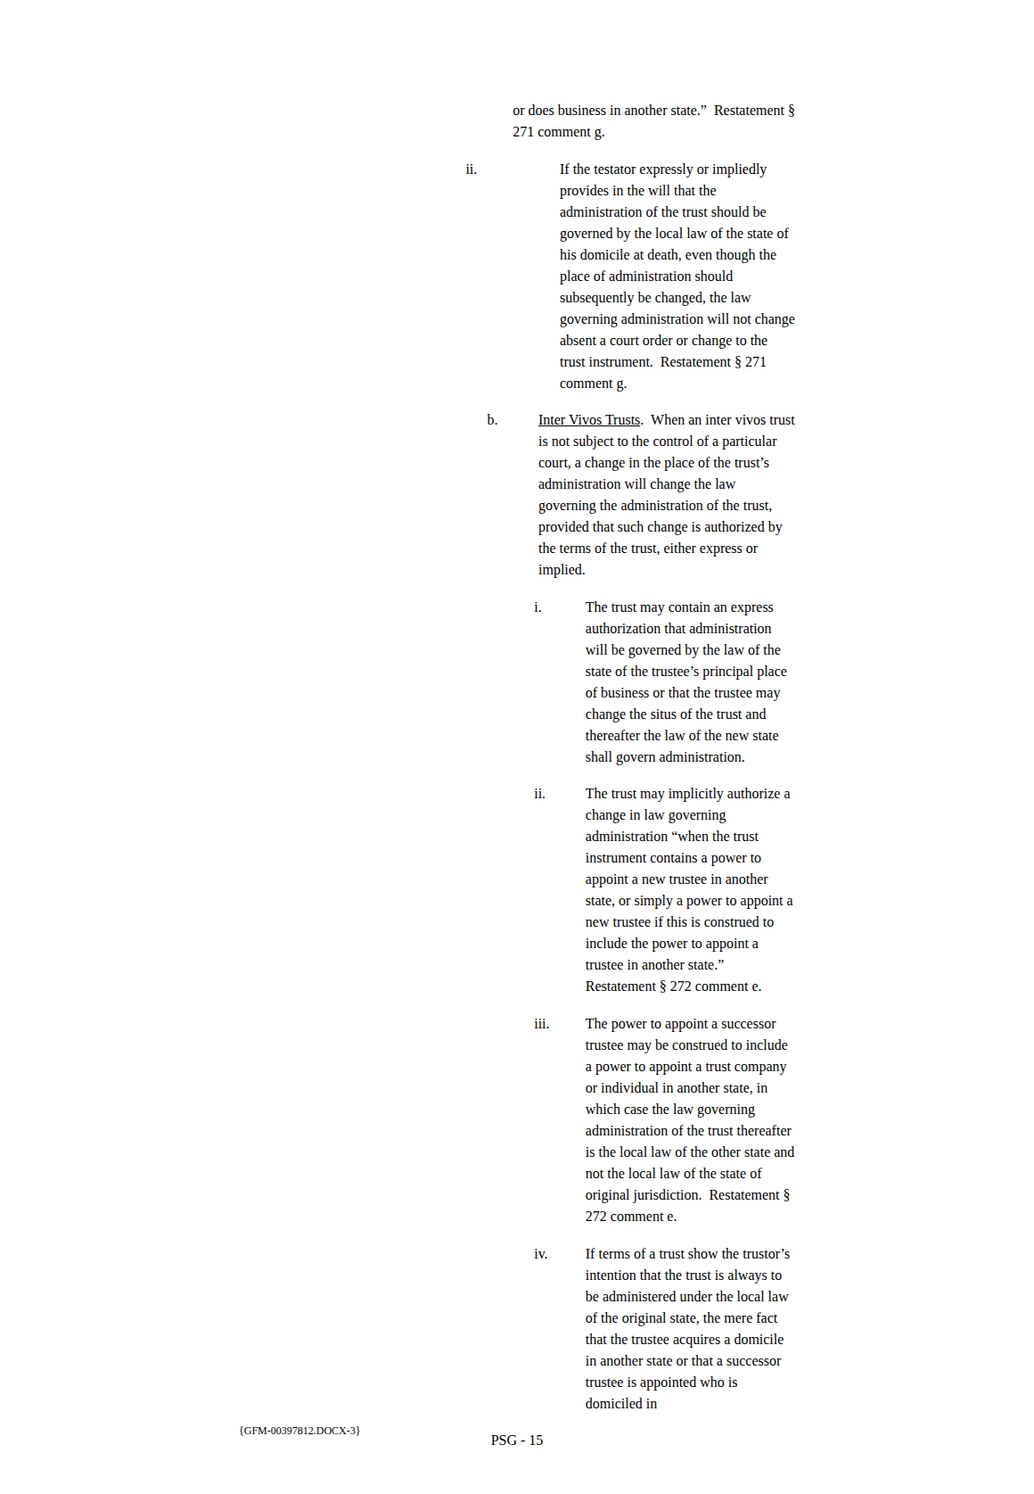or does business in another state.” Restatement § 271 comment g.
ii. If the testator expressly or impliedly provides in the will that the administration of the trust should be governed by the local law of the state of his domicile at death, even though the place of administration should subsequently be changed, the law governing administration will not change absent a court order or change to the trust instrument. Restatement § 271 comment g.
b. Inter Vivos Trusts. When an inter vivos trust is not subject to the control of a particular court, a change in the place of the trust’s administration will change the law governing the administration of the trust, provided that such change is authorized by the terms of the trust, either express or implied.
i. The trust may contain an express authorization that administration will be governed by the law of the state of the trustee’s principal place of business or that the trustee may change the situs of the trust and thereafter the law of the new state shall govern administration.
ii. The trust may implicitly authorize a change in law governing administration “when the trust instrument contains a power to appoint a new trustee in another state, or simply a power to appoint a new trustee if this is construed to include the power to appoint a trustee in another state.” Restatement § 272 comment e.
iii. The power to appoint a successor trustee may be construed to include a power to appoint a trust company or individual in another state, in which case the law governing administration of the trust thereafter is the local law of the other state and not the local law of the state of original jurisdiction. Restatement § 272 comment e.
iv. If terms of a trust show the trustor’s intention that the trust is always to be administered under the local law of the original state, the mere fact that the trustee acquires a domicile in another state or that a successor trustee is appointed who is domiciled in
{GFM-00397812.DOCX-3}
PSG - 15